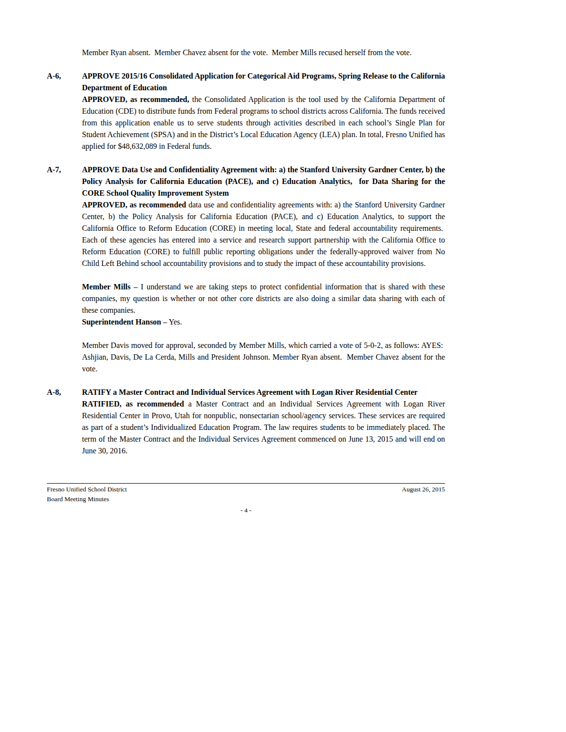Member Ryan absent. Member Chavez absent for the vote. Member Mills recused herself from the vote.
A-6,
APPROVE 2015/16 Consolidated Application for Categorical Aid Programs, Spring Release to the California Department of Education
APPROVED, as recommended, the Consolidated Application is the tool used by the California Department of Education (CDE) to distribute funds from Federal programs to school districts across California. The funds received from this application enable us to serve students through activities described in each school’s Single Plan for Student Achievement (SPSA) and in the District’s Local Education Agency (LEA) plan. In total, Fresno Unified has applied for $48,632,089 in Federal funds.
A-7,
APPROVE Data Use and Confidentiality Agreement with: a) the Stanford University Gardner Center, b) the Policy Analysis for California Education (PACE), and c) Education Analytics, for Data Sharing for the CORE School Quality Improvement System
APPROVED, as recommended data use and confidentiality agreements with: a) the Stanford University Gardner Center, b) the Policy Analysis for California Education (PACE), and c) Education Analytics, to support the California Office to Reform Education (CORE) in meeting local, State and federal accountability requirements. Each of these agencies has entered into a service and research support partnership with the California Office to Reform Education (CORE) to fulfill public reporting obligations under the federally-approved waiver from No Child Left Behind school accountability provisions and to study the impact of these accountability provisions.
Member Mills – I understand we are taking steps to protect confidential information that is shared with these companies, my question is whether or not other core districts are also doing a similar data sharing with each of these companies.
Superintendent Hanson – Yes.
Member Davis moved for approval, seconded by Member Mills, which carried a vote of 5-0-2, as follows: AYES: Ashjian, Davis, De La Cerda, Mills and President Johnson. Member Ryan absent. Member Chavez absent for the vote.
A-8,
RATIFY a Master Contract and Individual Services Agreement with Logan River Residential Center
RATIFIED, as recommended a Master Contract and an Individual Services Agreement with Logan River Residential Center in Provo, Utah for nonpublic, nonsectarian school/agency services. These services are required as part of a student’s Individualized Education Program. The law requires students to be immediately placed. The term of the Master Contract and the Individual Services Agreement commenced on June 13, 2015 and will end on June 30, 2016.
Fresno Unified School District
Board Meeting Minutes August 26, 2015
- 4 -